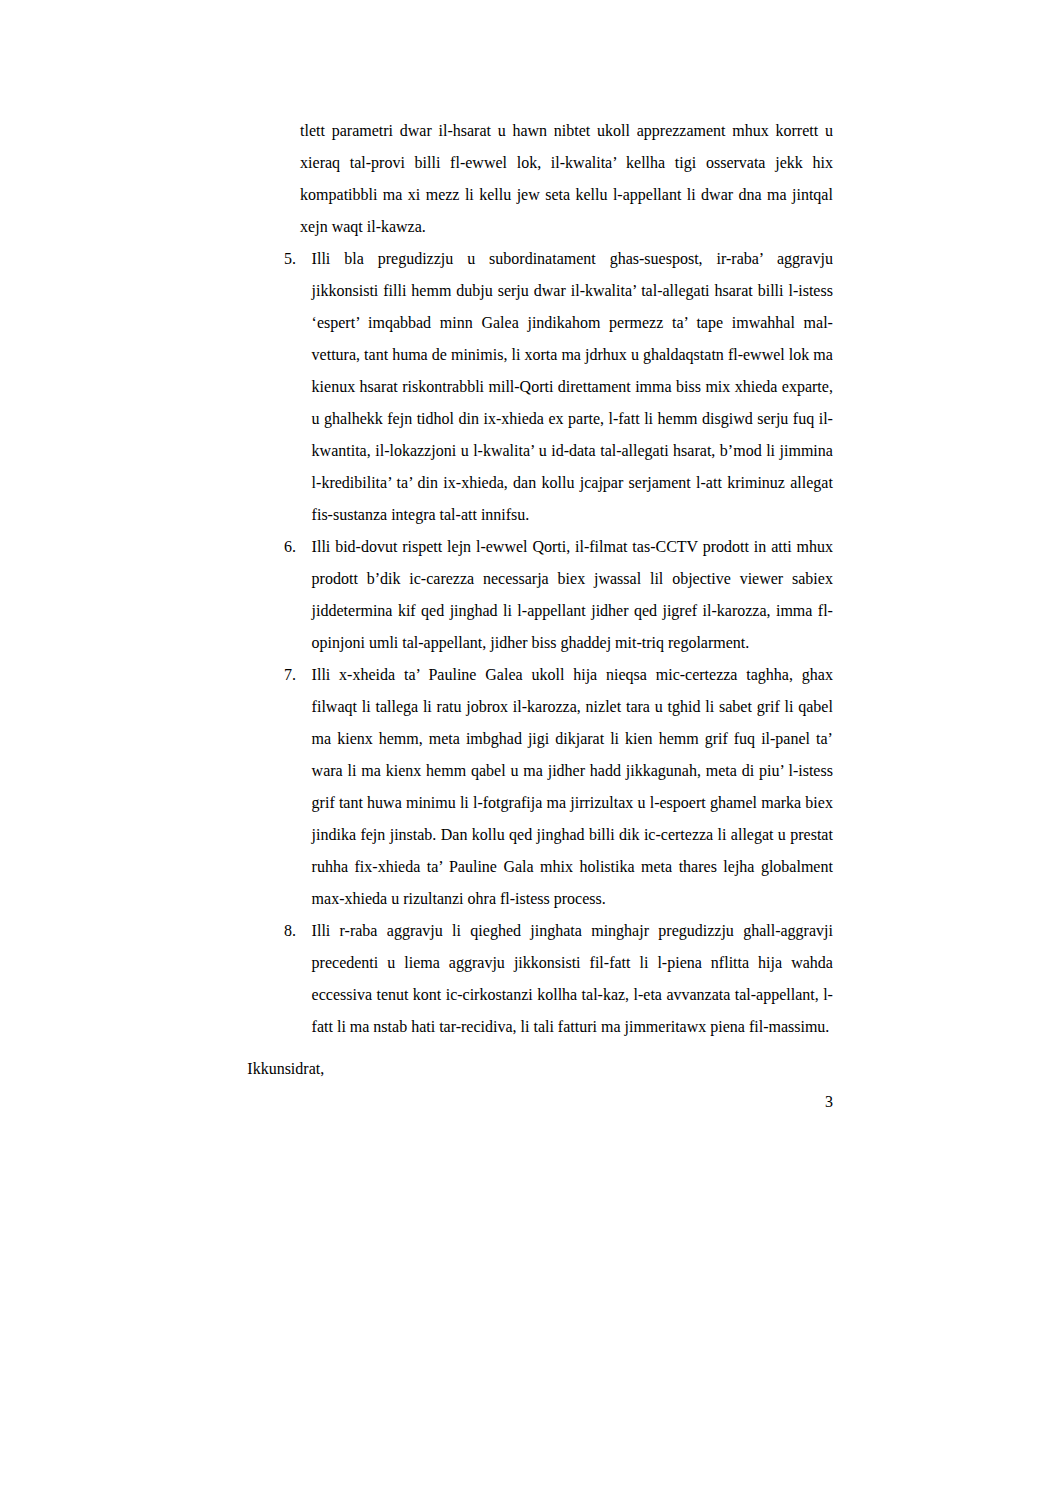tlett parametri dwar il-hsarat u hawn nibtet ukoll apprezzament mhux korrett u xieraq tal-provi billi fl-ewwel lok, il-kwalita’ kellha tigi osservata jekk hix kompatibbli ma xi mezz li kellu jew seta kellu l-appellant li dwar dna ma jintqal xejn waqt il-kawza.
Illi bla pregudizzju u subordinatament ghas-suespost, ir-raba’ aggravju jikkonsisti filli hemm dubju serju dwar il-kwalita’ tal-allegati hsarat billi l-istess ‘espert’ imqabbad minn Galea jindikahom permezz ta’ tape imwahhal mal-vettura, tant huma de minimis, li xorta ma jdrhux u ghaldaqstatn fl-ewwel lok ma kienux hsarat riskontrabbli mill-Qorti direttament imma biss mix xhieda exparte, u ghalhekk fejn tidhol din ix-xhieda ex parte, l-fatt li hemm disgiwd serju fuq il-kwantita, il-lokazzjoni u l-kwalita’ u id-data tal-allegati hsarat, b’mod li jimmina l-kredibilita’ ta’ din ix-xhieda, dan kollu jcajpar serjament l-att kriminuz allegat fis-sustanza integra tal-att innifsu.
Illi bid-dovut rispett lejn l-ewwel Qorti, il-filmat tas-CCTV prodott in atti mhux prodott b’dik ic-carezza necessarja biex jwassal lil objective viewer sabiex jiddetermina kif qed jinghad li l-appellant jidher qed jigref il-karozza, imma fl-opinjoni umli tal-appellant, jidher biss ghaddej mit-triq regolarment.
Illi x-xheida ta’ Pauline Galea ukoll hija nieqsa mic-certezza taghha, ghax filwaqt li tallega li ratu jobrox il-karozza, nizlet tara u tghid li sabet grif li qabel ma kienx hemm, meta imbghad jigi dikjarat li kien hemm grif fuq il-panel ta’ wara li ma kienx hemm qabel u ma jidher hadd jikkagunah, meta di piu’ l-istess grif tant huwa minimu li l-fotgrafija ma jirrizultax u l-espoert ghamel marka biex jindika fejn jinstab. Dan kollu qed jinghad billi dik ic-certezza li allegat u prestat ruhha fix-xhieda ta’ Pauline Gala mhix holistika meta thares lejha globalment max-xhieda u rizultanzi ohra fl-istess process.
Illi r-raba aggravju li qieghed jinghata minghajr pregudizzju ghall-aggravji precedenti u liema aggravju jikkonsisti fil-fatt li l-piena nflitta hija wahda eccessiva tenut kont ic-cirkostanzi kollha tal-kaz, l-eta avvanzata tal-appellant, l-fatt li ma nstab hati tar-recidiva, li tali fatturi ma jimmeritawx piena fil-massimu.
Ikkunsidrat,
3